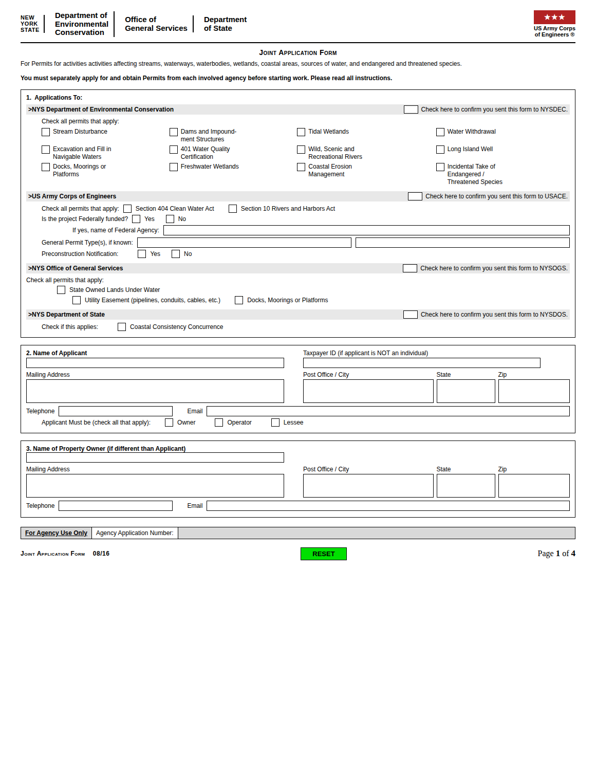NEW
YORK
STATE
Department of
Environmental
Conservation
Office of
General Services
Department
of State
★★★
US Army Corps
of Engineers ®
Joint Application Form
For Permits for activities activities affecting streams, waterways, waterbodies, wetlands, coastal areas, sources of water, and endangered and threatened species.
You must separately apply for and obtain Permits from each involved agency before starting work. Please read all instructions.
1. Applications To:
>NYS Department of Environmental Conservation Check here to confirm you sent this form to NYSDEC.
Check all permits that apply:
Stream Disturbance
Dams and Impound-
ment Structures
Tidal Wetlands
Water Withdrawal
Excavation and Fill in
Navigable Waters
401 Water Quality
Certification
Wild, Scenic and
Recreational Rivers
Long Island Well
Docks, Moorings or
Platforms
Freshwater Wetlands
Coastal Erosion
Management
Incidental Take of
Endangered /
Threatened Species
>US Army Corps of Engineers Check here to confirm you sent this form to USACE.
Check all permits that apply: Section 404 Clean Water Act Section 10 Rivers and Harbors Act
Is the project Federally funded? Yes No
If yes, name of Federal Agency:
General Permit Type(s), if known:
Preconstruction Notification: Yes No
>NYS Office of General Services Check here to confirm you sent this form to NYSOGS.
Check all permits that apply:
State Owned Lands Under Water
Utility Easement (pipelines, conduits, cables, etc.) Docks, Moorings or Platforms
>NYS Department of State Check here to confirm you sent this form to NYSDOS.
Check if this applies: Coastal Consistency Concurrence
2. Name of Applicant
Taxpayer ID (if applicant is NOT an individual)
Mailing Address
Post Office / City
State
Zip
Telephone Email
Applicant Must be (check all that apply): Owner Operator Lessee
3. Name of Property Owner (if different than Applicant)
Mailing Address
Post Office / City
State
Zip
Telephone Email
For Agency Use Only
Agency Application Number:
Joint Application Form 08/16
RESET
Page 1 of 4